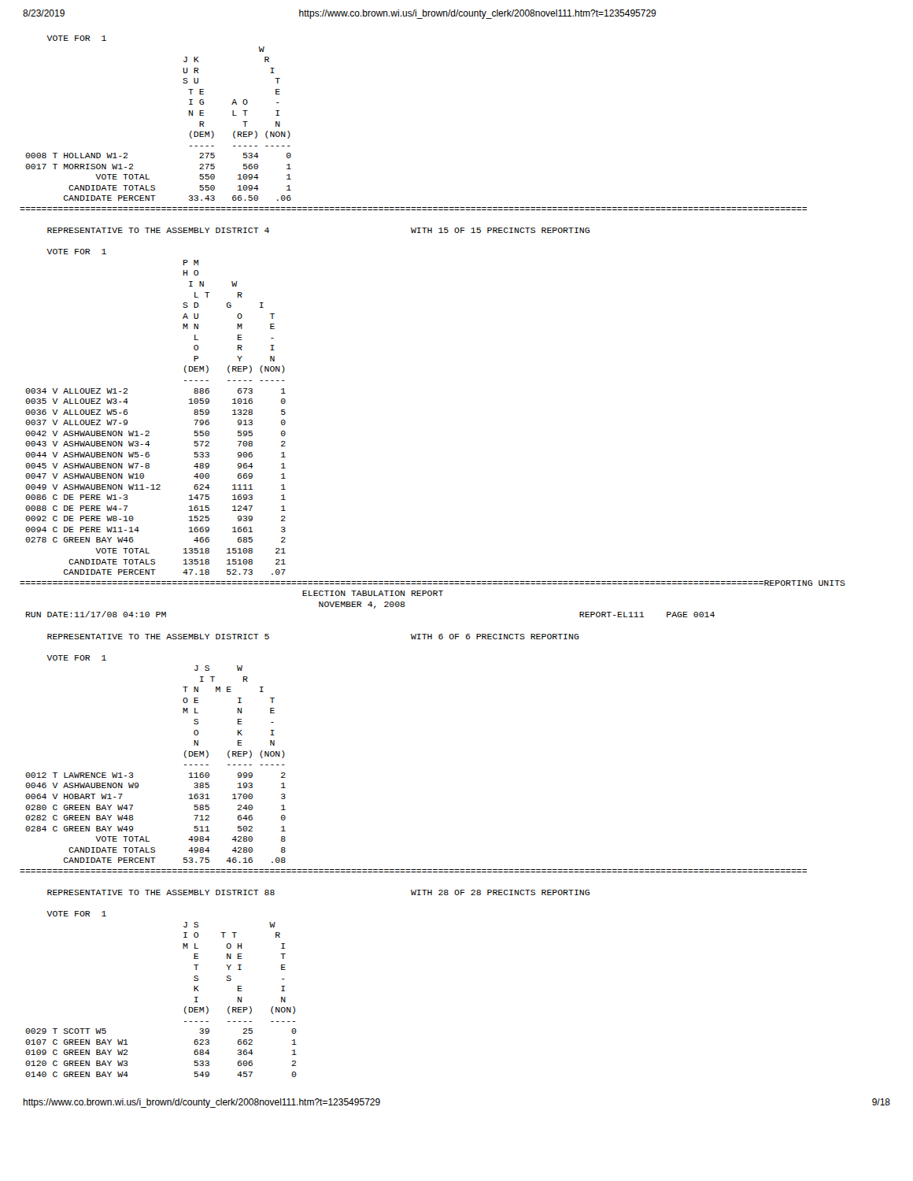8/23/2019 https://www.co.brown.wi.us/i_brown/d/county_clerk/2008novel111.htm?t=1235495729
     VOTE FOR  1
                                            W
                              J K            R
                              U R             I
                              S U              T
                               T E             E
                               I G     A O     -
                               N E     L T     I
                                 R       T     N
                               (DEM)   (REP) (NON)
                               -----   ----- -----
 0008 T HOLLAND W1-2             275     534     0
 0017 T MORRISON W1-2            275     560     1
              VOTE TOTAL         550    1094     1
         CANDIDATE TOTALS        550    1094     1
        CANDIDATE PERCENT      33.43   66.50   .06
=================================================================================================================================================

     REPRESENTATIVE TO THE ASSEMBLY DISTRICT 4                          WITH 15 OF 15 PRECINCTS REPORTING

     VOTE FOR  1
                              P M
                              H O
                               I N     W
                                L T     R
                              S D     G     I
                              A U       O     T
                              M N       M     E
                                L       E     -
                                O       R     I
                                P       Y     N
                              (DEM)   (REP) (NON)
                              -----   ----- -----
 0034 V ALLOUEZ W1-2            886     673     1
 0035 V ALLOUEZ W3-4           1059    1016     0
 0036 V ALLOUEZ W5-6            859    1328     5
 0037 V ALLOUEZ W7-9            796     913     0
 0042 V ASHWAUBENON W1-2        550     595     0
 0043 V ASHWAUBENON W3-4        572     708     2
 0044 V ASHWAUBENON W5-6        533     906     1
 0045 V ASHWAUBENON W7-8        489     964     1
 0047 V ASHWAUBENON W10         400     669     1
 0049 V ASHWAUBENON W11-12      624    1111     1
 0086 C DE PERE W1-3           1475    1693     1
 0088 C DE PERE W4-7           1615    1247     1
 0092 C DE PERE W8-10          1525     939     2
 0094 C DE PERE W11-14         1669    1661     3
 0278 C GREEN BAY W46           466     685     2
              VOTE TOTAL      13518   15108    21
         CANDIDATE TOTALS     13518   15108    21
        CANDIDATE PERCENT     47.18   52.73   .07
=========================================================================================================================================REPORTING UNITS
                                                    ELECTION TABULATION REPORT
                                                       NOVEMBER 4, 2008
 RUN DATE:11/17/08 04:10 PM                                                                            REPORT-EL111    PAGE 0014

     REPRESENTATIVE TO THE ASSEMBLY DISTRICT 5                          WITH 6 OF 6 PRECINCTS REPORTING

     VOTE FOR  1
                                J S     W
                                 I T     R
                              T N   M E     I
                              O E       I     T
                              M L       N     E
                                S       E     -
                                O       K     I
                                N       E     N
                              (DEM)   (REP) (NON)
                              -----   ----- -----
 0012 T LAWRENCE W1-3          1160     999     2
 0046 V ASHWAUBENON W9          385     193     1
 0064 V HOBART W1-7            1631    1700     3
 0280 C GREEN BAY W47           585     240     1
 0282 C GREEN BAY W48           712     646     0
 0284 C GREEN BAY W49           511     502     1
              VOTE TOTAL       4984    4280     8
         CANDIDATE TOTALS      4984    4280     8
        CANDIDATE PERCENT     53.75   46.16   .08
=================================================================================================================================================

     REPRESENTATIVE TO THE ASSEMBLY DISTRICT 88                         WITH 28 OF 28 PRECINCTS REPORTING

     VOTE FOR  1
                              J S             W
                              I O    T T       R
                              M L     O H       I
                                E     N E       T
                                T     Y I       E
                                S     S         -
                                K       E       I
                                I       N       N
                              (DEM)   (REP)   (NON)
                              -----   -----   -----
 0029 T SCOTT W5                 39      25       0
 0107 C GREEN BAY W1            623     662       1
 0109 C GREEN BAY W2            684     364       1
 0120 C GREEN BAY W3            533     606       2
 0140 C GREEN BAY W4            549     457       0
https://www.co.brown.wi.us/i_brown/d/county_clerk/2008novel111.htm?t=1235495729 9/18